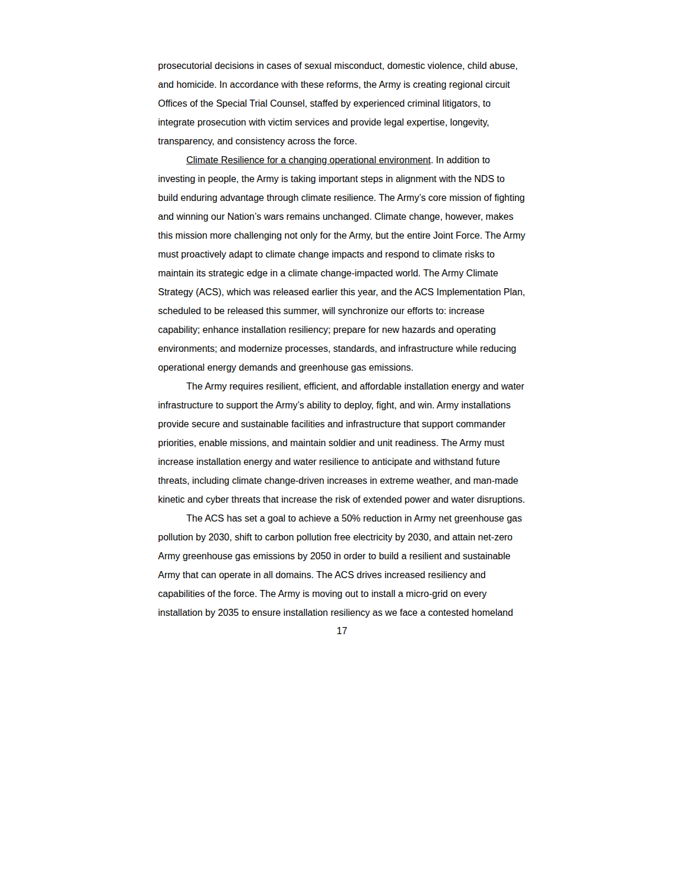prosecutorial decisions in cases of sexual misconduct, domestic violence, child abuse, and homicide. In accordance with these reforms, the Army is creating regional circuit Offices of the Special Trial Counsel, staffed by experienced criminal litigators, to integrate prosecution with victim services and provide legal expertise, longevity, transparency, and consistency across the force.
Climate Resilience for a changing operational environment. In addition to investing in people, the Army is taking important steps in alignment with the NDS to build enduring advantage through climate resilience. The Army’s core mission of fighting and winning our Nation’s wars remains unchanged. Climate change, however, makes this mission more challenging not only for the Army, but the entire Joint Force. The Army must proactively adapt to climate change impacts and respond to climate risks to maintain its strategic edge in a climate change-impacted world. The Army Climate Strategy (ACS), which was released earlier this year, and the ACS Implementation Plan, scheduled to be released this summer, will synchronize our efforts to: increase capability; enhance installation resiliency; prepare for new hazards and operating environments; and modernize processes, standards, and infrastructure while reducing operational energy demands and greenhouse gas emissions.
The Army requires resilient, efficient, and affordable installation energy and water infrastructure to support the Army’s ability to deploy, fight, and win. Army installations provide secure and sustainable facilities and infrastructure that support commander priorities, enable missions, and maintain soldier and unit readiness. The Army must increase installation energy and water resilience to anticipate and withstand future threats, including climate change-driven increases in extreme weather, and man-made kinetic and cyber threats that increase the risk of extended power and water disruptions.
The ACS has set a goal to achieve a 50% reduction in Army net greenhouse gas pollution by 2030, shift to carbon pollution free electricity by 2030, and attain net-zero Army greenhouse gas emissions by 2050 in order to build a resilient and sustainable Army that can operate in all domains. The ACS drives increased resiliency and capabilities of the force. The Army is moving out to install a micro-grid on every installation by 2035 to ensure installation resiliency as we face a contested homeland
17